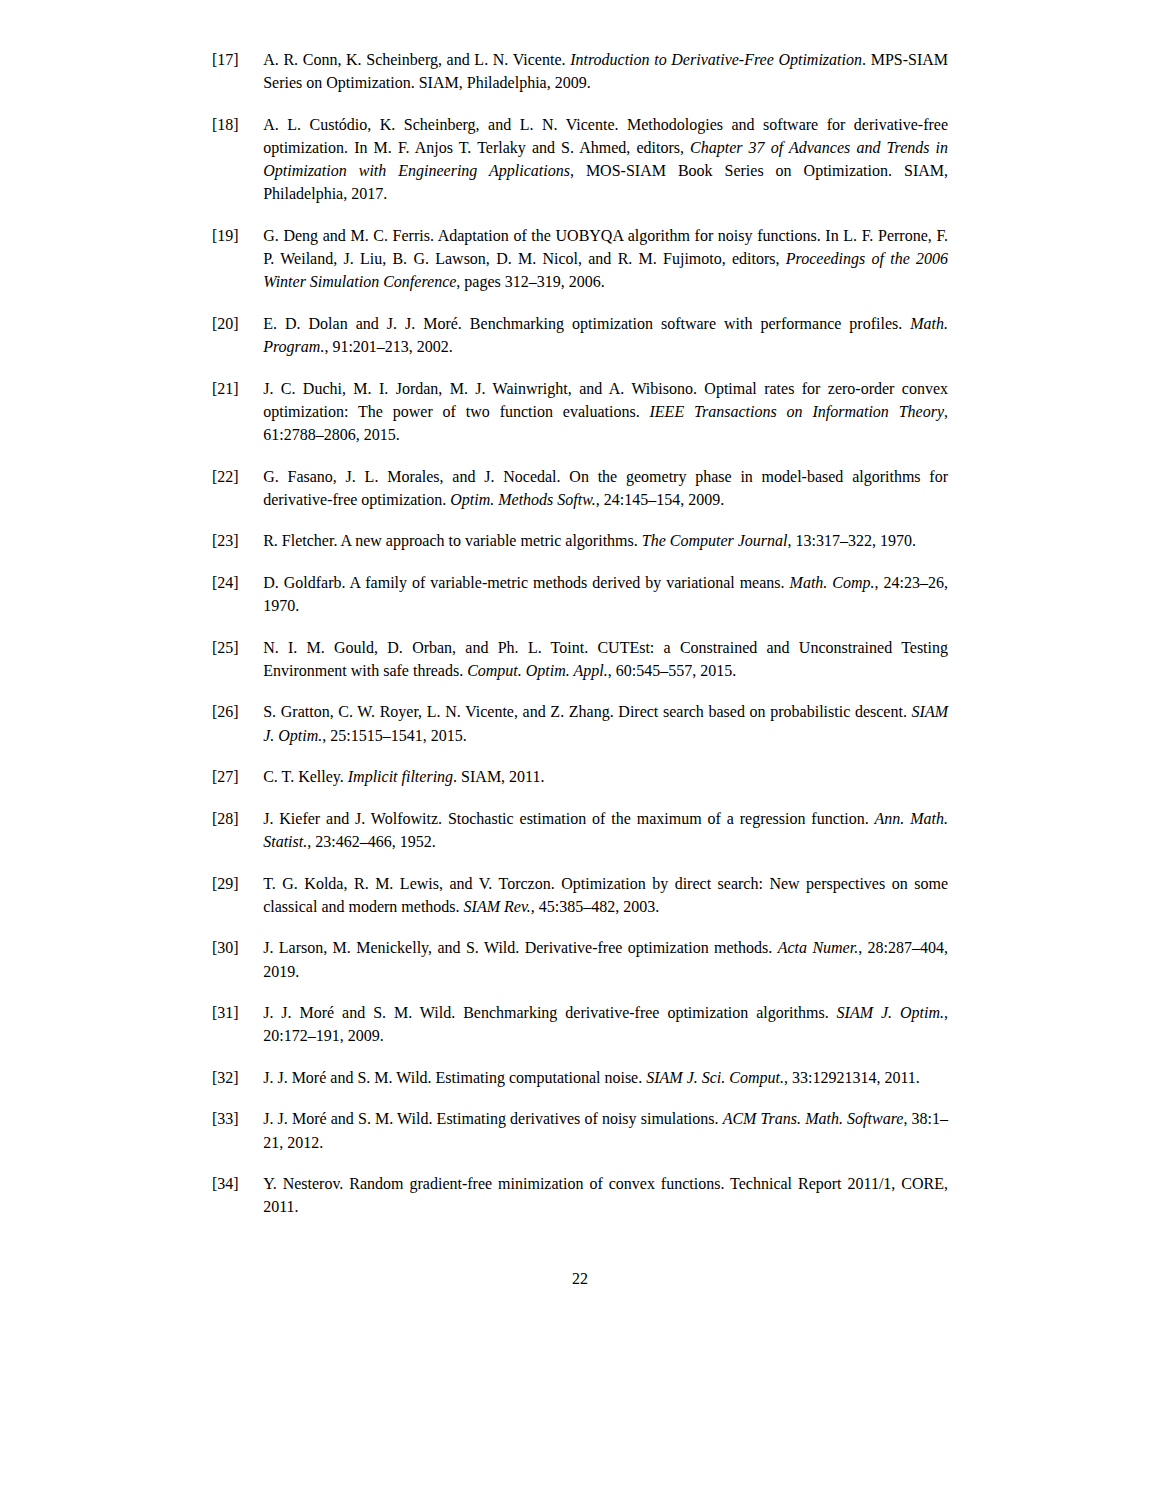A. R. Conn, K. Scheinberg, and L. N. Vicente. Introduction to Derivative-Free Optimization. MPS-SIAM Series on Optimization. SIAM, Philadelphia, 2009.
A. L. Custódio, K. Scheinberg, and L. N. Vicente. Methodologies and software for derivative-free optimization. In M. F. Anjos T. Terlaky and S. Ahmed, editors, Chapter 37 of Advances and Trends in Optimization with Engineering Applications, MOS-SIAM Book Series on Optimization. SIAM, Philadelphia, 2017.
G. Deng and M. C. Ferris. Adaptation of the UOBYQA algorithm for noisy functions. In L. F. Perrone, F. P. Weiland, J. Liu, B. G. Lawson, D. M. Nicol, and R. M. Fujimoto, editors, Proceedings of the 2006 Winter Simulation Conference, pages 312–319, 2006.
E. D. Dolan and J. J. Moré. Benchmarking optimization software with performance profiles. Math. Program., 91:201–213, 2002.
J. C. Duchi, M. I. Jordan, M. J. Wainwright, and A. Wibisono. Optimal rates for zero-order convex optimization: The power of two function evaluations. IEEE Transactions on Information Theory, 61:2788–2806, 2015.
G. Fasano, J. L. Morales, and J. Nocedal. On the geometry phase in model-based algorithms for derivative-free optimization. Optim. Methods Softw., 24:145–154, 2009.
R. Fletcher. A new approach to variable metric algorithms. The Computer Journal, 13:317–322, 1970.
D. Goldfarb. A family of variable-metric methods derived by variational means. Math. Comp., 24:23–26, 1970.
N. I. M. Gould, D. Orban, and Ph. L. Toint. CUTEst: a Constrained and Unconstrained Testing Environment with safe threads. Comput. Optim. Appl., 60:545–557, 2015.
S. Gratton, C. W. Royer, L. N. Vicente, and Z. Zhang. Direct search based on probabilistic descent. SIAM J. Optim., 25:1515–1541, 2015.
C. T. Kelley. Implicit filtering. SIAM, 2011.
J. Kiefer and J. Wolfowitz. Stochastic estimation of the maximum of a regression function. Ann. Math. Statist., 23:462–466, 1952.
T. G. Kolda, R. M. Lewis, and V. Torczon. Optimization by direct search: New perspectives on some classical and modern methods. SIAM Rev., 45:385–482, 2003.
J. Larson, M. Menickelly, and S. Wild. Derivative-free optimization methods. Acta Numer., 28:287–404, 2019.
J. J. Moré and S. M. Wild. Benchmarking derivative-free optimization algorithms. SIAM J. Optim., 20:172–191, 2009.
J. J. Moré and S. M. Wild. Estimating computational noise. SIAM J. Sci. Comput., 33:12921314, 2011.
J. J. Moré and S. M. Wild. Estimating derivatives of noisy simulations. ACM Trans. Math. Software, 38:1–21, 2012.
Y. Nesterov. Random gradient-free minimization of convex functions. Technical Report 2011/1, CORE, 2011.
22